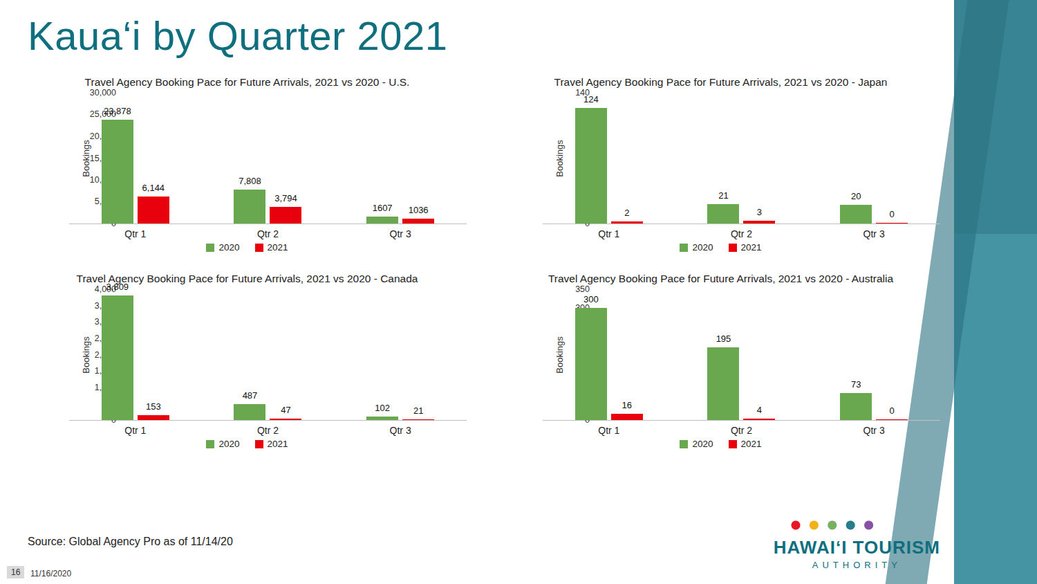Kaua‘i by Quarter 2021
Travel Agency Booking Pace for Future Arrivals, 2021 vs 2020 - U.S.
Bookings
30,000 25,000 20,000 15,000 10,000 5,000 0
23,878
6,144
7,808
3,794
1607
1036
Qtr 1 Qtr 2 Qtr 3
2020 2021
Travel Agency Booking Pace for Future Arrivals, 2021 vs 2020 - Japan
Bookings
140 120 100 80 60 40 20 0
124
2
21
3
20
0
Qtr 1 Qtr 2 Qtr 3
2020 2021
Travel Agency Booking Pace for Future Arrivals, 2021 vs 2020 - Canada
Bookings
4,000 3,500 3,000 2,500 2,000 1,500 1,000 500 0
3,809
153
487
47
102
21
Qtr 1 Qtr 2 Qtr 3
2020 2021
Travel Agency Booking Pace for Future Arrivals, 2021 vs 2020 - Australia
Bookings
350 300 250 200 150 100 50 0
300
16
195
4
73
0
Qtr 1 Qtr 2 Qtr 3
2020 2021
Source: Global Agency Pro as of 11/14/20
HAWAI‘I TOURISM
AUTHORITY
16
11/16/2020